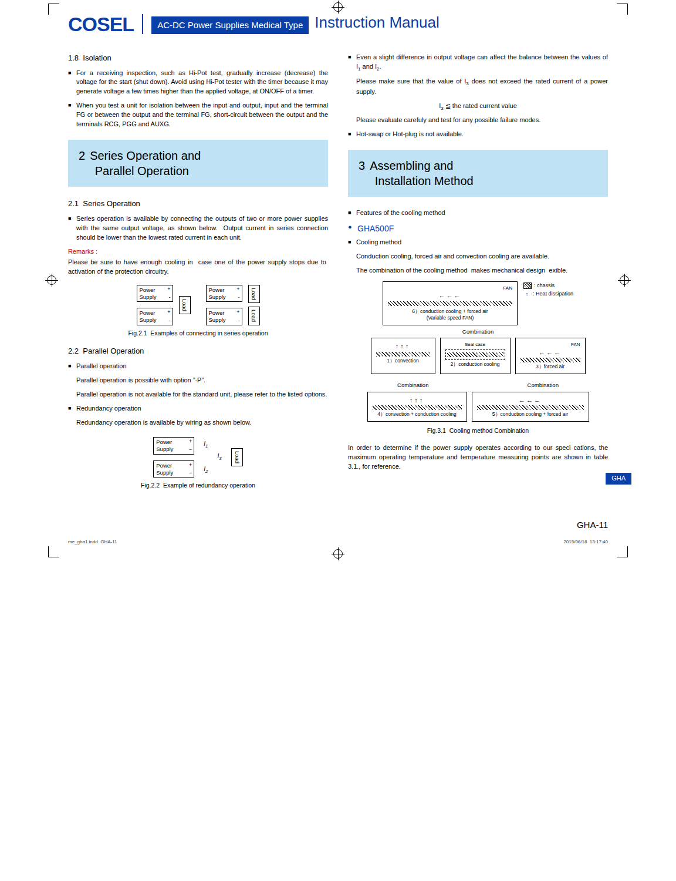COSEL
AC-DC Power Supplies Medical Type Instruction Manual
1.8 Isolation
For a receiving inspection, such as Hi-Pot test, gradually increase (decrease) the voltage for the start (shut down). Avoid using Hi-Pot tester with the timer because it may generate voltage a few times higher than the applied voltage, at ON/OFF of a timer.
When you test a unit for isolation between the input and output, input and the terminal FG or between the output and the terminal FG, short-circuit between the output and the terminals RCG, PGG and AUXG.
2 Series Operation and
Parallel Operation
2.1 Series Operation
Series operation is available by connecting the outputs of two or more power supplies with the same output voltage, as shown below. Output current in series connection should be lower than the lowest rated current in each unit.
Remarks :
Please be sure to have enough cooling in case one of the power supply stops due to activation of the protection circuitry.
Power
Supply+-
Power
Supply+-
Load
Power
Supply+-
Power
Supply+-
Load
Load
Fig.2.1 Examples of connecting in series operation
2.2 Parallel Operation
Parallel operation
Parallel operation is possible with option ”-P”.
Parallel operation is not available for the standard unit, please refer to the listed options.
Redundancy operation
Redundancy operation is available by wiring as shown below.
Power
Supply+−
Power
Supply+−
I1
I2
I3
Load
Fig.2.2 Example of redundancy operation
Even a slight difference in output voltage can affect the balance between the values of I1 and I2.
Please make sure that the value of I3 does not exceed the rated current of a power supply.
I3 ≦ the rated current value
Please evaluate carefuly and test for any possible failure modes.
Hot-swap or Hot-plug is not available.
3 Assembling and
Installation Method
Features of the cooling method
GHA500F
Cooling method
Conduction cooling, forced air and convection cooling are available.
The combination of the cooling method makes mechanical design exible.
FAN
←←←
6）conduction cooling + forced air
(Variable speed FAN)
: chassis
↑: Heat dissipation
Combination
↑↑↑
1）convection
Seal case
2）conduction cooling
FAN
←←←
3）forced air
Combination
Combination
↑↑↑
4）convection + conduction cooling
←←←
5）conduction cooling + forced air
Fig.3.1 Cooling method Combination
In order to determine if the power supply operates according to our speci cations, the maximum operating temperature and temperature measuring points are shown in table 3.1., for reference.
GHA
GHA-11
me_gha1.indd GHA-11 2015/06/18 13:17:40